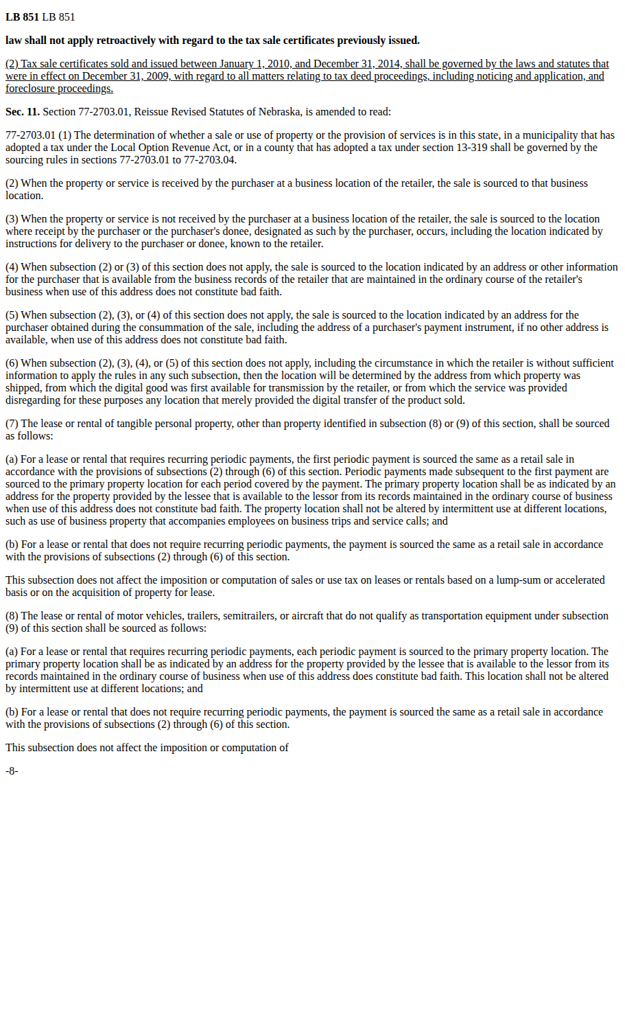LB 851 LB 851
law shall not apply retroactively with regard to the tax sale certificates previously issued.
(2) Tax sale certificates sold and issued between January 1, 2010, and December 31, 2014, shall be governed by the laws and statutes that were in effect on December 31, 2009, with regard to all matters relating to tax deed proceedings, including noticing and application, and foreclosure proceedings.
Sec. 11. Section 77-2703.01, Reissue Revised Statutes of Nebraska, is amended to read:
77-2703.01 (1) The determination of whether a sale or use of property or the provision of services is in this state, in a municipality that has adopted a tax under the Local Option Revenue Act, or in a county that has adopted a tax under section 13-319 shall be governed by the sourcing rules in sections 77-2703.01 to 77-2703.04.
(2) When the property or service is received by the purchaser at a business location of the retailer, the sale is sourced to that business location.
(3) When the property or service is not received by the purchaser at a business location of the retailer, the sale is sourced to the location where receipt by the purchaser or the purchaser's donee, designated as such by the purchaser, occurs, including the location indicated by instructions for delivery to the purchaser or donee, known to the retailer.
(4) When subsection (2) or (3) of this section does not apply, the sale is sourced to the location indicated by an address or other information for the purchaser that is available from the business records of the retailer that are maintained in the ordinary course of the retailer's business when use of this address does not constitute bad faith.
(5) When subsection (2), (3), or (4) of this section does not apply, the sale is sourced to the location indicated by an address for the purchaser obtained during the consummation of the sale, including the address of a purchaser's payment instrument, if no other address is available, when use of this address does not constitute bad faith.
(6) When subsection (2), (3), (4), or (5) of this section does not apply, including the circumstance in which the retailer is without sufficient information to apply the rules in any such subsection, then the location will be determined by the address from which property was shipped, from which the digital good was first available for transmission by the retailer, or from which the service was provided disregarding for these purposes any location that merely provided the digital transfer of the product sold.
(7) The lease or rental of tangible personal property, other than property identified in subsection (8) or (9) of this section, shall be sourced as follows:
(a) For a lease or rental that requires recurring periodic payments, the first periodic payment is sourced the same as a retail sale in accordance with the provisions of subsections (2) through (6) of this section. Periodic payments made subsequent to the first payment are sourced to the primary property location for each period covered by the payment. The primary property location shall be as indicated by an address for the property provided by the lessee that is available to the lessor from its records maintained in the ordinary course of business when use of this address does not constitute bad faith. The property location shall not be altered by intermittent use at different locations, such as use of business property that accompanies employees on business trips and service calls; and
(b) For a lease or rental that does not require recurring periodic payments, the payment is sourced the same as a retail sale in accordance with the provisions of subsections (2) through (6) of this section.
This subsection does not affect the imposition or computation of sales or use tax on leases or rentals based on a lump-sum or accelerated basis or on the acquisition of property for lease.
(8) The lease or rental of motor vehicles, trailers, semitrailers, or aircraft that do not qualify as transportation equipment under subsection (9) of this section shall be sourced as follows:
(a) For a lease or rental that requires recurring periodic payments, each periodic payment is sourced to the primary property location. The primary property location shall be as indicated by an address for the property provided by the lessee that is available to the lessor from its records maintained in the ordinary course of business when use of this address does constitute bad faith. This location shall not be altered by intermittent use at different locations; and
(b) For a lease or rental that does not require recurring periodic payments, the payment is sourced the same as a retail sale in accordance with the provisions of subsections (2) through (6) of this section.
This subsection does not affect the imposition or computation of
-8-